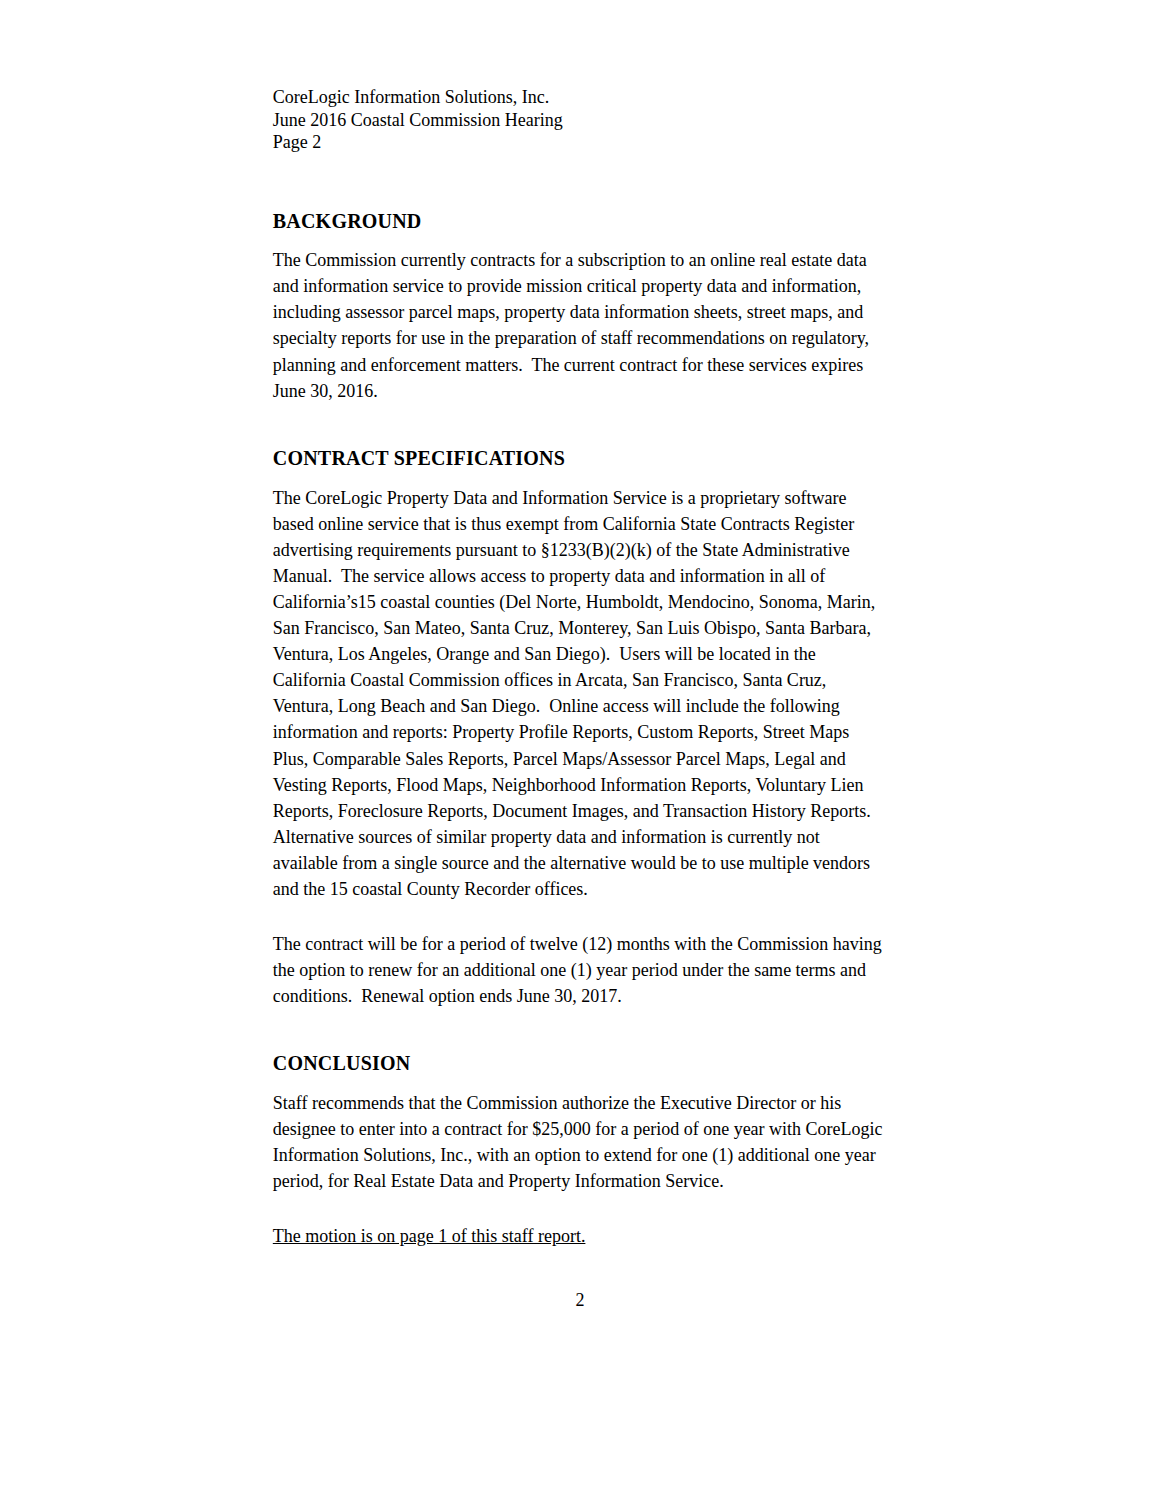CoreLogic Information Solutions, Inc.
June 2016 Coastal Commission Hearing
Page 2
BACKGROUND
The Commission currently contracts for a subscription to an online real estate data and information service to provide mission critical property data and information, including assessor parcel maps, property data information sheets, street maps, and specialty reports for use in the preparation of staff recommendations on regulatory, planning and enforcement matters. The current contract for these services expires June 30, 2016.
CONTRACT SPECIFICATIONS
The CoreLogic Property Data and Information Service is a proprietary software based online service that is thus exempt from California State Contracts Register advertising requirements pursuant to §1233(B)(2)(k) of the State Administrative Manual. The service allows access to property data and information in all of California’s15 coastal counties (Del Norte, Humboldt, Mendocino, Sonoma, Marin, San Francisco, San Mateo, Santa Cruz, Monterey, San Luis Obispo, Santa Barbara, Ventura, Los Angeles, Orange and San Diego). Users will be located in the California Coastal Commission offices in Arcata, San Francisco, Santa Cruz, Ventura, Long Beach and San Diego. Online access will include the following information and reports: Property Profile Reports, Custom Reports, Street Maps Plus, Comparable Sales Reports, Parcel Maps/Assessor Parcel Maps, Legal and Vesting Reports, Flood Maps, Neighborhood Information Reports, Voluntary Lien Reports, Foreclosure Reports, Document Images, and Transaction History Reports. Alternative sources of similar property data and information is currently not available from a single source and the alternative would be to use multiple vendors and the 15 coastal County Recorder offices.
The contract will be for a period of twelve (12) months with the Commission having the option to renew for an additional one (1) year period under the same terms and conditions. Renewal option ends June 30, 2017.
CONCLUSION
Staff recommends that the Commission authorize the Executive Director or his designee to enter into a contract for $25,000 for a period of one year with CoreLogic Information Solutions, Inc., with an option to extend for one (1) additional one year period, for Real Estate Data and Property Information Service.
The motion is on page 1 of this staff report.
2